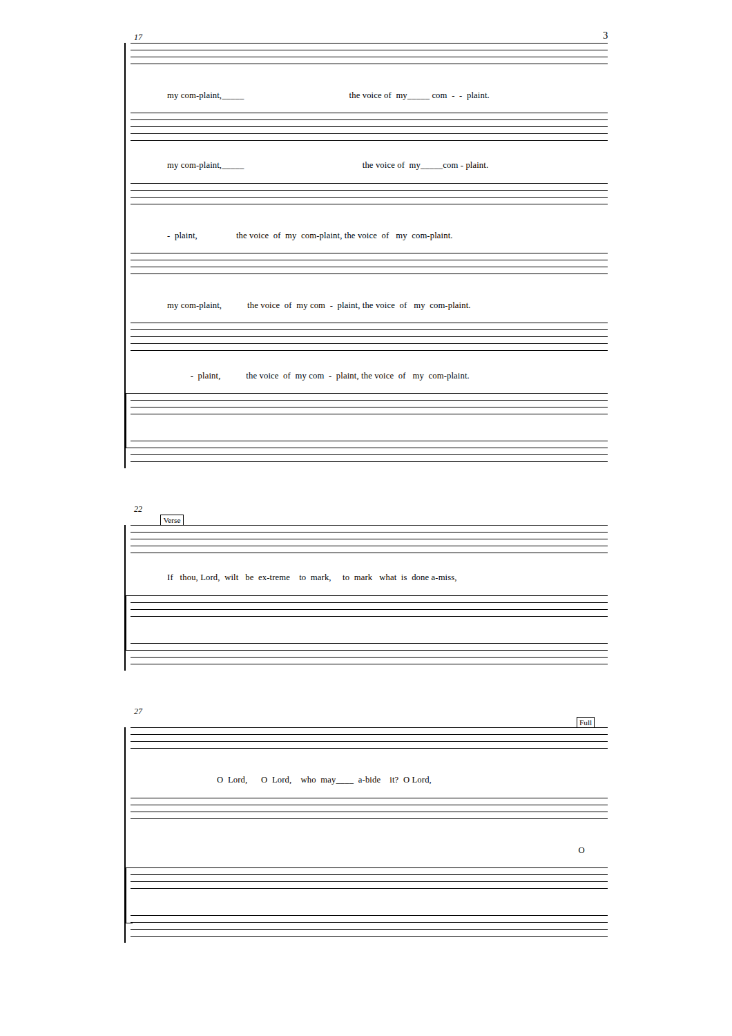3
17
my com‑plaint,_____ the voice of my_____ com - - plaint.
my com‑plaint,_____ the voice of my_____com - plaint.
- plaint, the voice of my com‑plaint, the voice of my com‑plaint.
my com‑plaint, the voice of my com - plaint, the voice of my com‑plaint.
- plaint, the voice of my com - plaint, the voice of my com‑plaint.
22
Verse
If thou, Lord, wilt be ex‑treme to mark, to mark what is done a‑miss,
27
Full
O Lord, O Lord, who may____ a‑bide it? O Lord,
O
Page 3 of a choral anthem in five vocal parts with organ accompaniment. Measures 17 to 21 set the text “my complaint, the voice of my complaint.” A Verse section begins at measure 22 with the text “If thou, Lord, wilt be extreme to mark, to mark what is done amiss,” continuing at measure 27 with “O Lord, O Lord, who may abide it? O Lord,” where the Full ensemble re-enters.